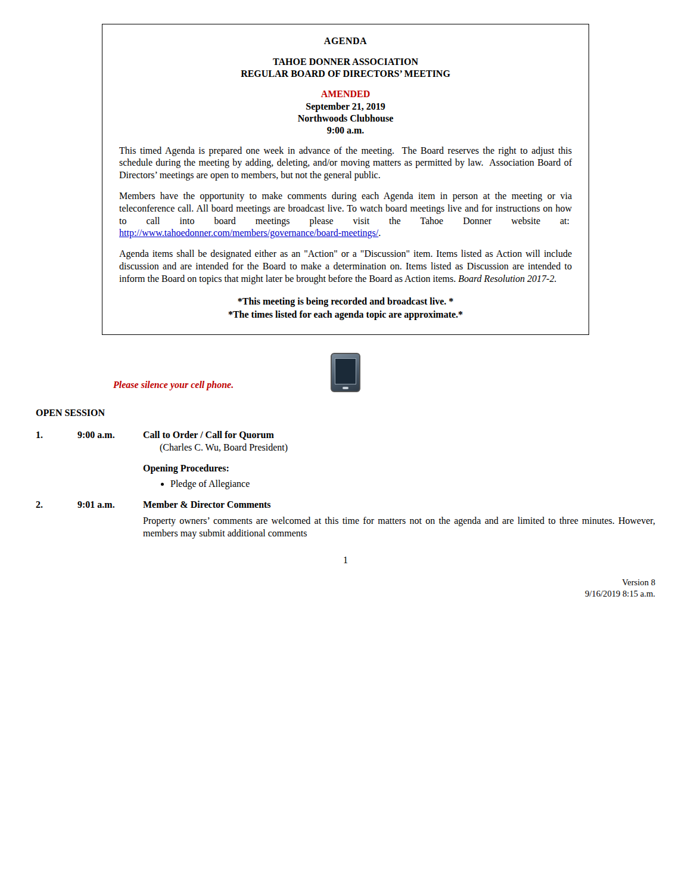AGENDA
TAHOE DONNER ASSOCIATION
REGULAR BOARD OF DIRECTORS’ MEETING
AMENDED
September 21, 2019
Northwoods Clubhouse
9:00 a.m.
This timed Agenda is prepared one week in advance of the meeting. The Board reserves the right to adjust this schedule during the meeting by adding, deleting, and/or moving matters as permitted by law. Association Board of Directors’ meetings are open to members, but not the general public.
Members have the opportunity to make comments during each Agenda item in person at the meeting or via teleconference call. All board meetings are broadcast live. To watch board meetings live and for instructions on how to call into board meetings please visit the Tahoe Donner website at: http://www.tahoedonner.com/members/governance/board-meetings/.
Agenda items shall be designated either as an "Action" or a "Discussion" item. Items listed as Action will include discussion and are intended for the Board to make a determination on. Items listed as Discussion are intended to inform the Board on topics that might later be brought before the Board as Action items. Board Resolution 2017-2.
*This meeting is being recorded and broadcast live. *
*The times listed for each agenda topic are approximate.*
Please silence your cell phone.
OPEN SESSION
| 1. | 9:00 a.m. | Call to Order / Call for Quorum (Charles C. Wu, Board President) Opening Procedures: Pledge of Allegiance |
| 2. | 9:01 a.m. | Member & Director Comments Property owners’ comments are welcomed at this time for matters not on the agenda and are limited to three minutes. However, members may submit additional comments |
1
Version 8
9/16/2019 8:15 a.m.